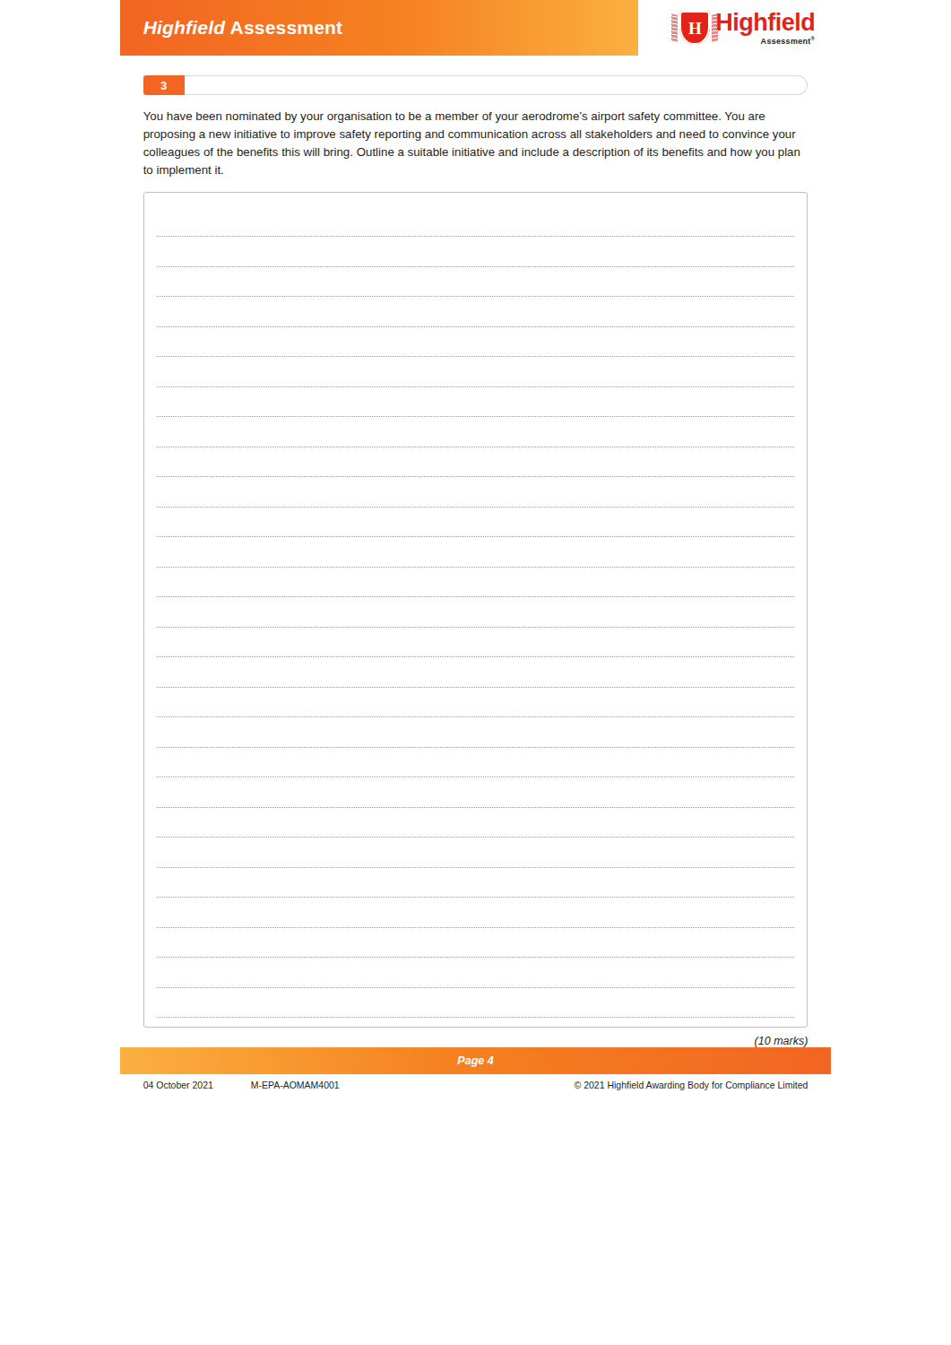Highfield Assessment
H
Highfield
Assessment®
3
You have been nominated by your organisation to be a member of your aerodrome’s airport safety committee. You are proposing a new initiative to improve safety reporting and communication across all stakeholders and need to convince your colleagues of the benefits this will bring. Outline a suitable initiative and include a description of its benefits and how you plan to implement it.
(10 marks)
Page 4
04 October 2021
M-EPA-AOMAM4001
© 2021 Highfield Awarding Body for Compliance Limited